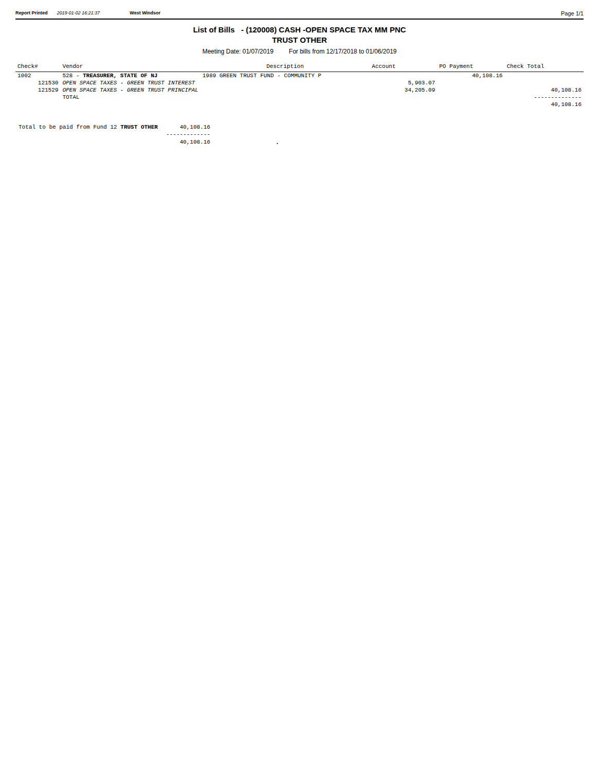Report Printed 2019-01-02 16:21:37 West Windsor
Page 1/1
List of Bills - (120008) CASH -OPEN SPACE TAX MM PNC TRUST OTHER
Meeting Date: 01/07/2019 For bills from 12/17/2018 to 01/06/2019
| Check# | Vendor | Description | Account | PO Payment | Check Total |
| --- | --- | --- | --- | --- | --- |
| 1002 | 528 - TREASURER, STATE OF NJ | 1989 GREEN TRUST FUND - COMMUNITY P | | 40,108.16 | |
| 121530 | OPEN SPACE TAXES - GREEN TRUST INTEREST | | 5,903.07 | | |
| 121529 | OPEN SPACE TAXES - GREEN TRUST PRINCIPAL | | 34,205.09 | | 40,108.16 |
| | TOTAL | | | | -------------- |
| | | | | | 40,108.16 |
| Total to be paid from Fund 12 TRUST OTHER | 40,108.16 |
| | ------------- |
| | 40,108.16 | . |